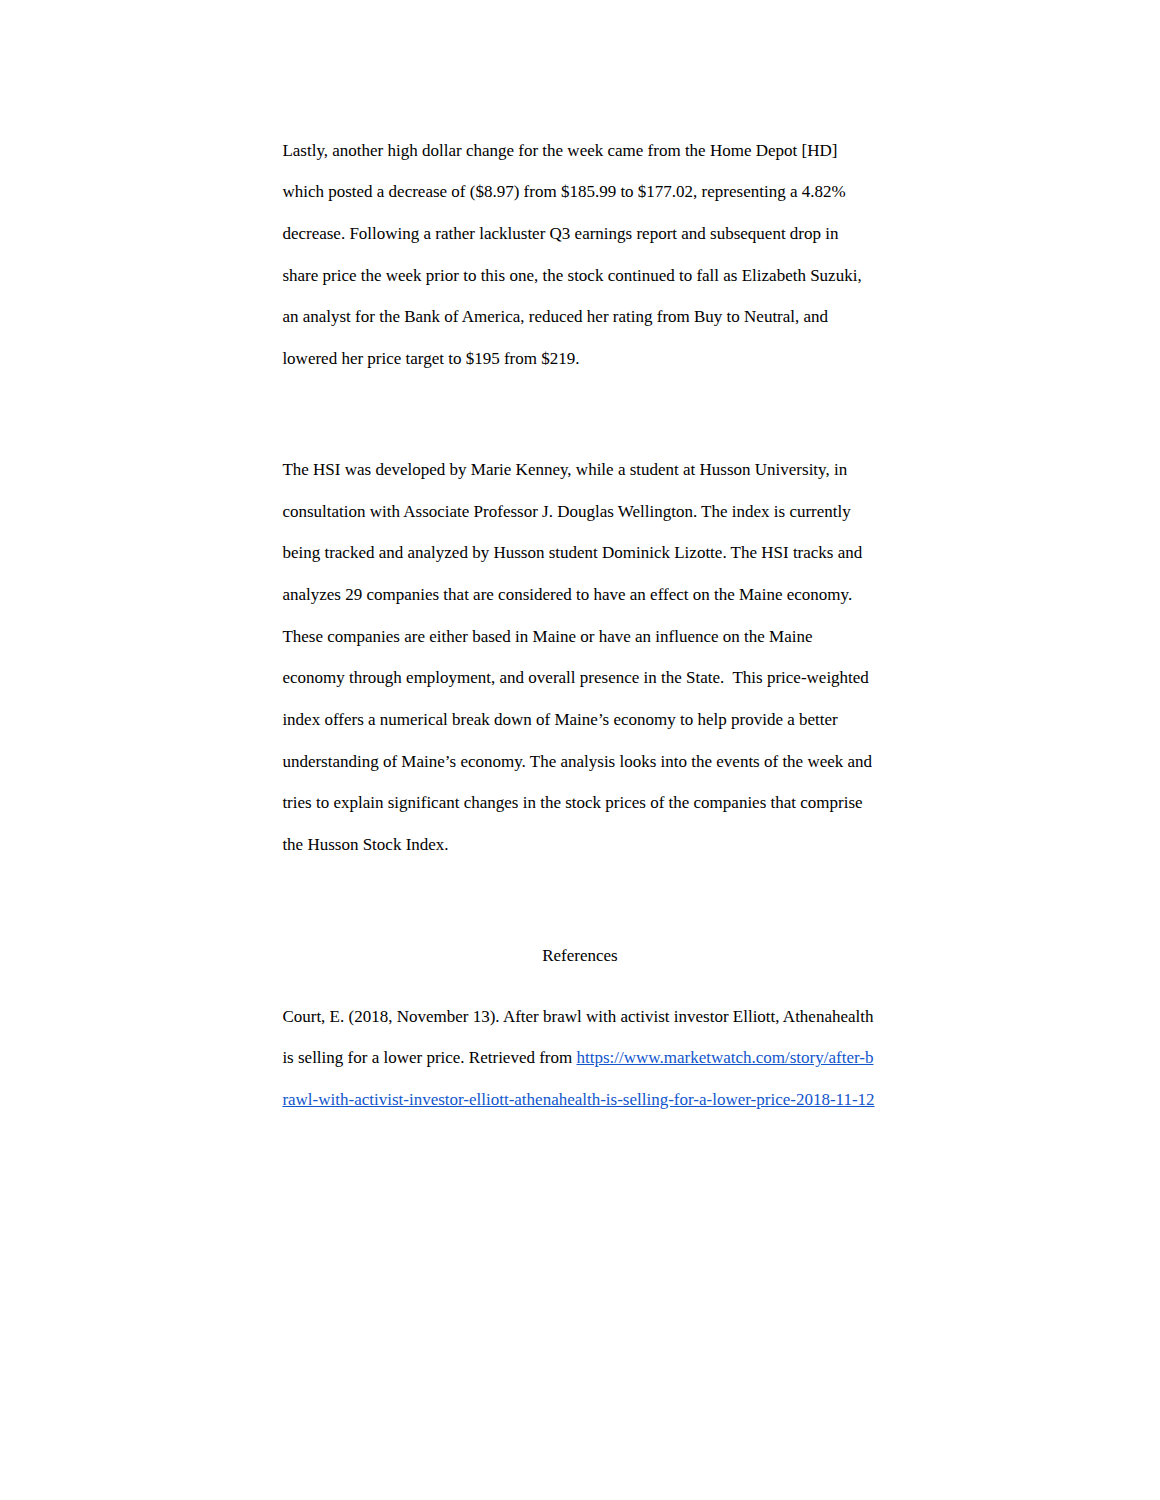Lastly, another high dollar change for the week came from the Home Depot [HD] which posted a decrease of ($8.97) from $185.99 to $177.02, representing a 4.82% decrease. Following a rather lackluster Q3 earnings report and subsequent drop in share price the week prior to this one, the stock continued to fall as Elizabeth Suzuki, an analyst for the Bank of America, reduced her rating from Buy to Neutral, and lowered her price target to $195 from $219.
The HSI was developed by Marie Kenney, while a student at Husson University, in consultation with Associate Professor J. Douglas Wellington. The index is currently being tracked and analyzed by Husson student Dominick Lizotte. The HSI tracks and analyzes 29 companies that are considered to have an effect on the Maine economy. These companies are either based in Maine or have an influence on the Maine economy through employment, and overall presence in the State. This price-weighted index offers a numerical break down of Maine’s economy to help provide a better understanding of Maine’s economy. The analysis looks into the events of the week and tries to explain significant changes in the stock prices of the companies that comprise the Husson Stock Index.
References
Court, E. (2018, November 13). After brawl with activist investor Elliott, Athenahealth is selling for a lower price. Retrieved from https://www.marketwatch.com/story/after-brawl-with-activist-investor-elliott-athenahealth-is-selling-for-a-lower-price-2018-11-12